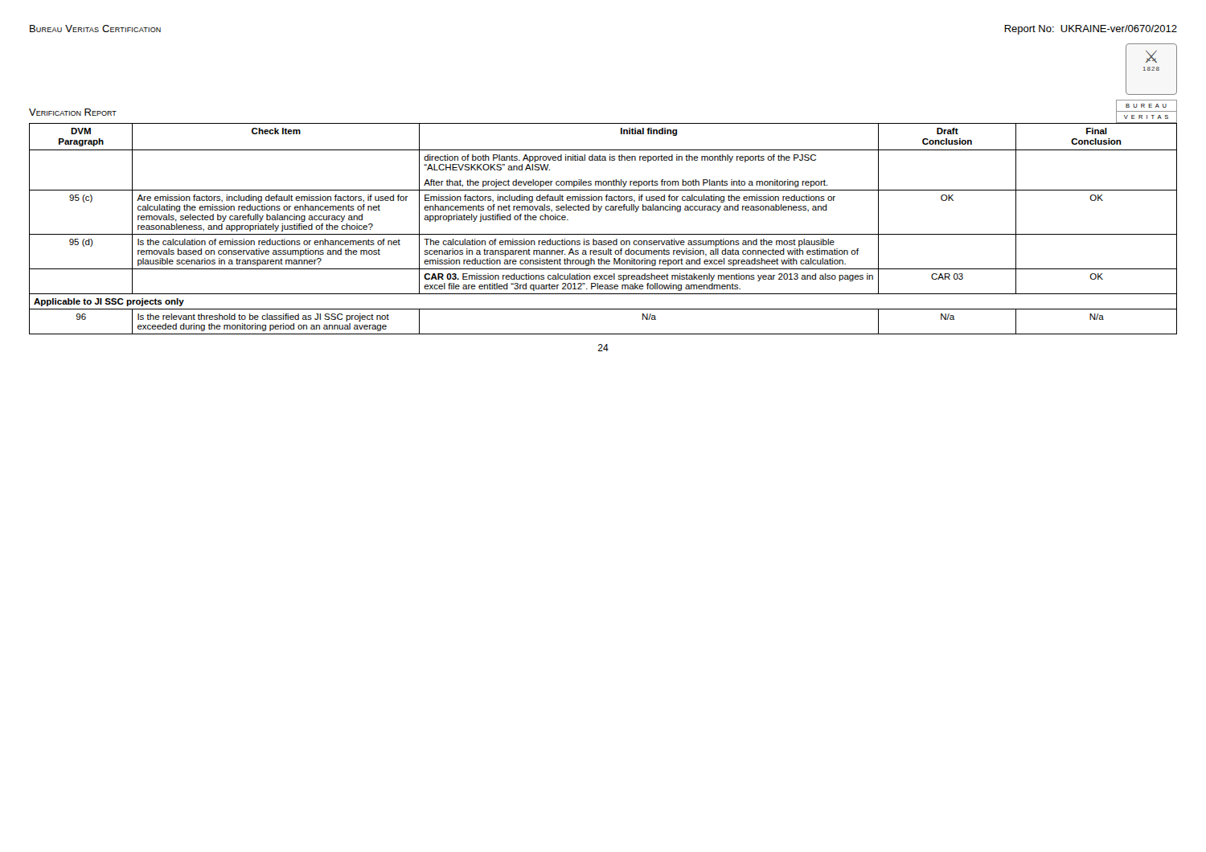Bureau Veritas Certification
Report No: UKRAINE-ver/0670/2012
⚔ 1828
Verification Report
B U R E A U
V E R I T A S
| DVM Paragraph | Check Item | Initial finding | Draft Conclusion | Final Conclusion |
| --- | --- | --- | --- | --- |
| | | direction of both Plants. Approved initial data is then reported in the monthly reports of the PJSC “ALCHEVSKKOKS” and AISW. After that, the project developer compiles monthly reports from both Plants into a monitoring report. | | |
| 95 (c) | Are emission factors, including default emission factors, if used for calculating the emission reductions or enhancements of net removals, selected by carefully balancing accuracy and reasonableness, and appropriately justified of the choice? | Emission factors, including default emission factors, if used for calculating the emission reductions or enhancements of net removals, selected by carefully balancing accuracy and reasonableness, and appropriately justified of the choice. | OK | OK |
| 95 (d) | Is the calculation of emission reductions or enhancements of net removals based on conservative assumptions and the most plausible scenarios in a transparent manner? | The calculation of emission reductions is based on conservative assumptions and the most plausible scenarios in a transparent manner. As a result of documents revision, all data connected with estimation of emission reduction are consistent through the Monitoring report and excel spreadsheet with calculation. | | |
| | | CAR 03. Emission reductions calculation excel spreadsheet mistakenly mentions year 2013 and also pages in excel file are entitled “3rd quarter 2012”. Please make following amendments. | CAR 03 | OK |
| Applicable to JI SSC projects only |
| 96 | Is the relevant threshold to be classified as JI SSC project not exceeded during the monitoring period on an annual average | N/a | N/a | N/a |
24